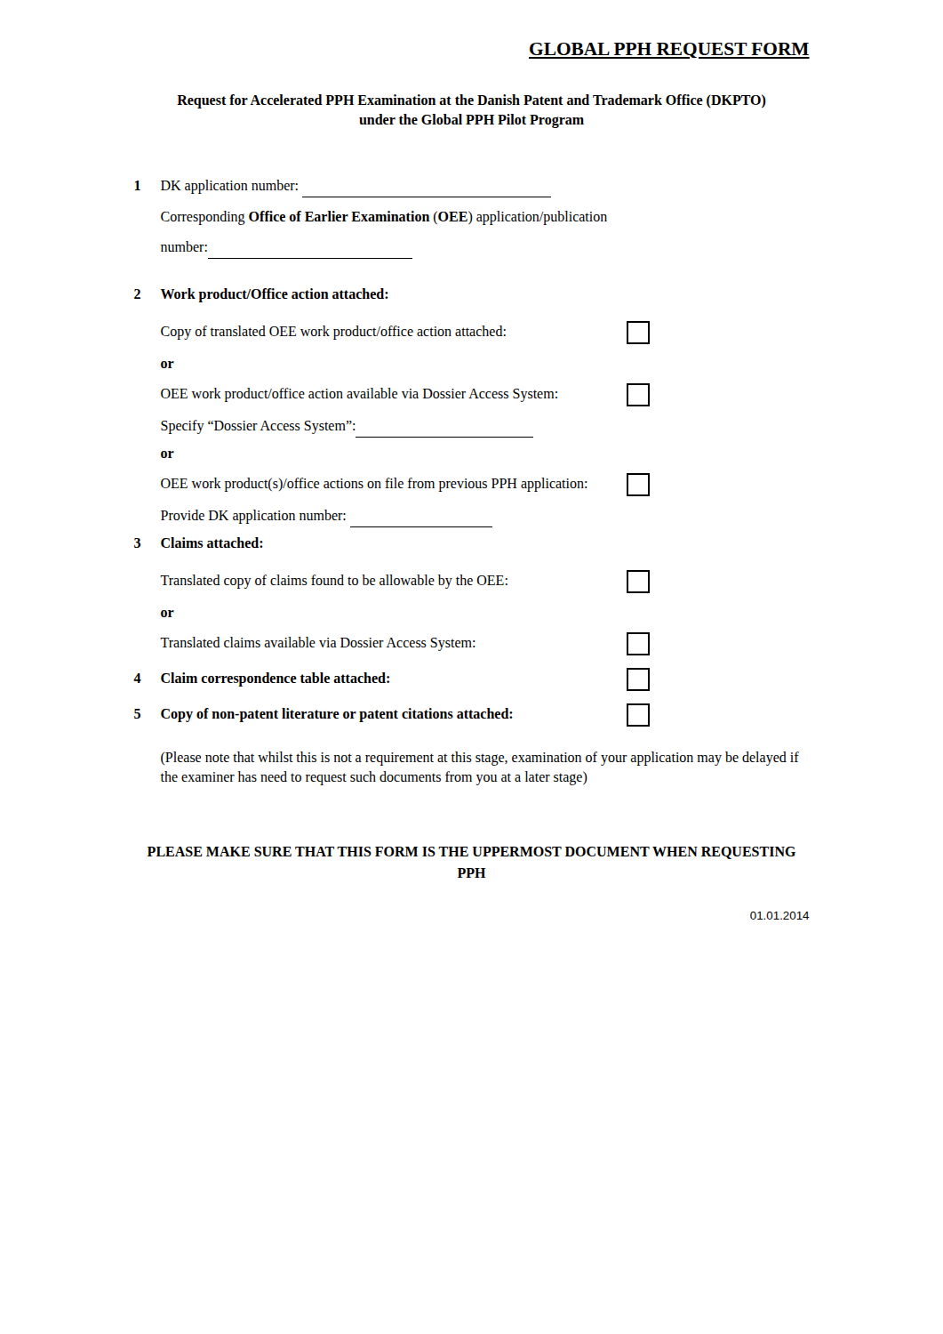GLOBAL PPH REQUEST FORM
Request for Accelerated PPH Examination at the Danish Patent and Trademark Office (DKPTO)
under the Global PPH Pilot Program
1
DK application number:
Corresponding Office of Earlier Examination (OEE) application/publication
number:
2
Work product/Office action attached:
Copy of translated OEE work product/office action attached:
or
OEE work product/office action available via Dossier Access System:
Specify “Dossier Access System”:
or
OEE work product(s)/office actions on file from previous PPH application:
Provide DK application number:
3
Claims attached:
Translated copy of claims found to be allowable by the OEE:
or
Translated claims available via Dossier Access System:
4
Claim correspondence table attached:
5
Copy of non-patent literature or patent citations attached:
(Please note that whilst this is not a requirement at this stage, examination of your application may be delayed if the examiner has need to request such documents from you at a later stage)
PLEASE MAKE SURE THAT THIS FORM IS THE UPPERMOST DOCUMENT WHEN REQUESTING
PPH
01.01.2014